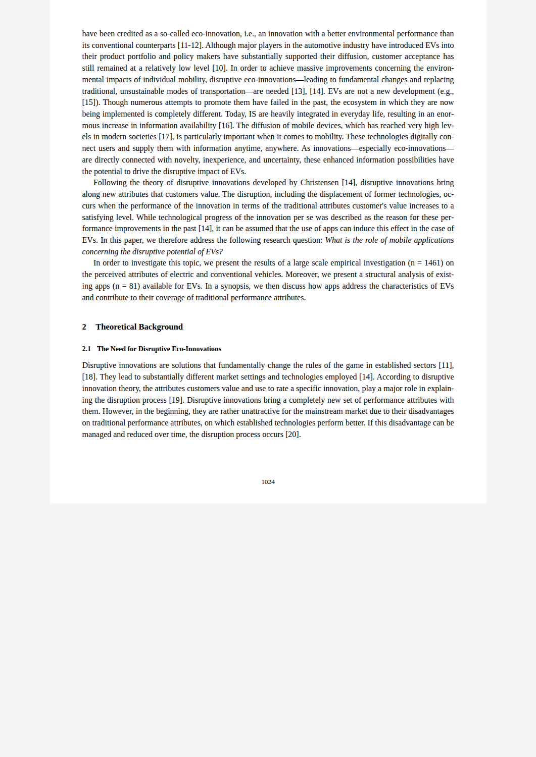have been credited as a so-called eco-innovation, i.e., an innovation with a better environmental performance than its conventional counterparts [11-12]. Although major players in the automotive industry have introduced EVs into their product portfolio and policy makers have substantially supported their diffusion, customer acceptance has still remained at a relatively low level [10]. In order to achieve massive improvements concerning the environmental impacts of individual mobility, disruptive eco-innovations—leading to fundamental changes and replacing traditional, unsustainable modes of transportation—are needed [13], [14]. EVs are not a new development (e.g., [15]). Though numerous attempts to promote them have failed in the past, the ecosystem in which they are now being implemented is completely different. Today, IS are heavily integrated in everyday life, resulting in an enormous increase in information availability [16]. The diffusion of mobile devices, which has reached very high levels in modern societies [17], is particularly important when it comes to mobility. These technologies digitally connect users and supply them with information anytime, anywhere. As innovations—especially eco-innovations—are directly connected with novelty, inexperience, and uncertainty, these enhanced information possibilities have the potential to drive the disruptive impact of EVs.
Following the theory of disruptive innovations developed by Christensen [14], disruptive innovations bring along new attributes that customers value. The disruption, including the displacement of former technologies, occurs when the performance of the innovation in terms of the traditional attributes customer's value increases to a satisfying level. While technological progress of the innovation per se was described as the reason for these performance improvements in the past [14], it can be assumed that the use of apps can induce this effect in the case of EVs. In this paper, we therefore address the following research question: What is the role of mobile applications concerning the disruptive potential of EVs?
In order to investigate this topic, we present the results of a large scale empirical investigation (n = 1461) on the perceived attributes of electric and conventional vehicles. Moreover, we present a structural analysis of existing apps (n = 81) available for EVs. In a synopsis, we then discuss how apps address the characteristics of EVs and contribute to their coverage of traditional performance attributes.
2 Theoretical Background
2.1 The Need for Disruptive Eco-Innovations
Disruptive innovations are solutions that fundamentally change the rules of the game in established sectors [11], [18]. They lead to substantially different market settings and technologies employed [14]. According to disruptive innovation theory, the attributes customers value and use to rate a specific innovation, play a major role in explaining the disruption process [19]. Disruptive innovations bring a completely new set of performance attributes with them. However, in the beginning, they are rather unattractive for the mainstream market due to their disadvantages on traditional performance attributes, on which established technologies perform better. If this disadvantage can be managed and reduced over time, the disruption process occurs [20].
1024